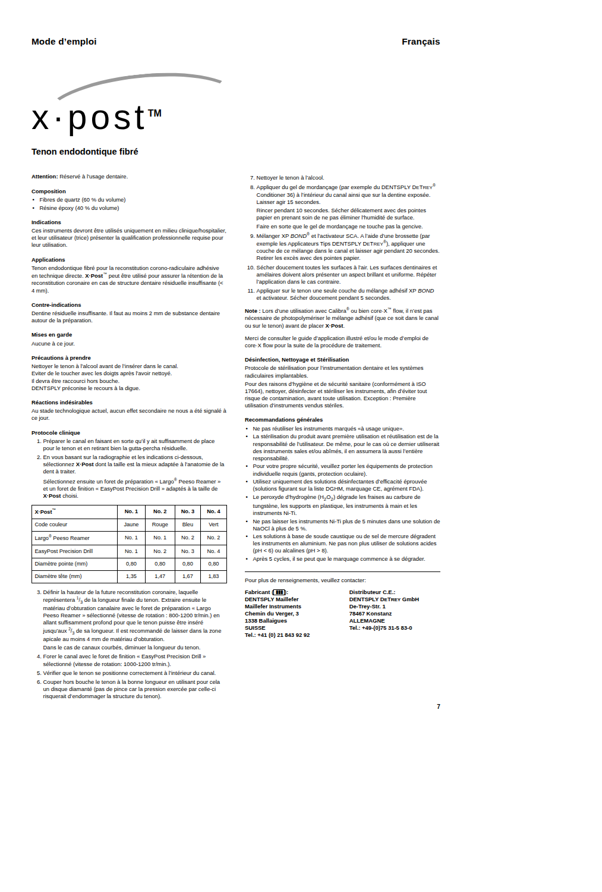Mode d’emploi
Français
x·postTM
Tenon endodontique fibré
Attention: Réservé à l’usage dentaire.
Composition
Fibres de quartz (60 % du volume)
Résine époxy (40 % du volume)
Indications
Ces instruments devront être utilisés uniquement en milieu clinique/hospitalier, et leur utilisateur (trice) présenter la qualification professionnelle requise pour leur utilisation.
Applications
Tenon endodontique fibré pour la reconstitution corono-radiculaire adhésive en technique directe. X·Post™ peut être utilisé pour assurer la rétention de la reconstitution coronaire en cas de structure dentaire résiduelle insuffisante (< 4 mm).
Contre-indications
Dentine résiduelle insuffisante. Il faut au moins 2 mm de substance dentaire autour de la préparation.
Mises en garde
Aucune à ce jour.
Précautions à prendre
Nettoyer le tenon à l’alcool avant de l’insérer dans le canal.
Eviter de le toucher avec les doigts après l’avoir nettoyé.
Il devra être raccourci hors bouche.
DENTSPLY préconise le recours à la digue.
Réactions indésirables
Au stade technologique actuel, aucun effet secondaire ne nous a été signalé à ce jour.
Protocole clinique
Préparer le canal en faisant en sorte qu’il y ait suffisamment de place pour le tenon et en retirant bien la gutta-percha résiduelle.
En vous basant sur la radiographie et les indications ci-dessous, sélectionnez X·Post dont la taille est la mieux adaptée à l’anatomie de la dent à traiter.
Sélectionnez ensuite un foret de préparation « Largo® Peeso Reamer » et un foret de finition « EasyPost Precision Drill » adaptés à la taille de X·Post choisi.
| X·Post ™ | No. 1 | No. 2 | No. 3 | No. 4 |
| --- | --- | --- | --- | --- |
| Code couleur | Jaune | Rouge | Bleu | Vert |
| Largo ® Peeso Reamer | No. 1 | No. 1 | No. 2 | No. 2 |
| EasyPost Precision Drill | No. 1 | No. 2 | No. 3 | No. 4 |
| Diamètre pointe (mm) | 0,80 | 0,80 | 0,80 | 0,80 |
| Diamètre tête (mm) | 1,35 | 1,47 | 1,67 | 1,83 |
Définir la hauteur de la future reconstitution coronaire, laquelle représentera 1/3 de la longueur finale du tenon. Extraire ensuite le matériau d’obturation canalaire avec le foret de préparation « Largo Peeso Reamer » sélectionné (vitesse de rotation : 800-1200 tr/min.) en allant suffisamment profond pour que le tenon puisse être inséré jusqu’aux 2/3 de sa longueur. Il est recommandé de laisser dans la zone apicale au moins 4 mm de matériau d’obturation.
Dans le cas de canaux courbés, diminuer la longueur du tenon.
Forer le canal avec le foret de finition « EasyPost Precision Drill » sélectionné (vitesse de rotation: 1000-1200 tr/min.).
Vérifier que le tenon se positionne correctement à l’intérieur du canal.
Couper hors bouche le tenon à la bonne longueur en utilisant pour cela un disque diamanté (pas de pince car la pression exercée par celle-ci risquerait d’endommager la structure du tenon).
Nettoyer le tenon à l’alcool.
Appliquer du gel de mordançage (par exemple du DENTSPLY DETREY® Conditioner 36) à l’intérieur du canal ainsi que sur la dentine exposée. Laisser agir 15 secondes.
Rincer pendant 10 secondes. Sécher délicatement avec des pointes papier en prenant soin de ne pas éliminer l’humidité de surface.
Faire en sorte que le gel de mordançage ne touche pas la gencive.
Mélanger XP BOND® et l’activateur SCA. A l’aide d’une brossette (par exemple les Applicateurs Tips DENTSPLY DETREY®), appliquer une couche de ce mélange dans le canal et laisser agir pendant 20 secondes. Retirer les excès avec des pointes papier.
Sécher doucement toutes les surfaces à l’air. Les surfaces dentinaires et amélaires doivent alors présenter un aspect brillant et uniforme. Répéter l’application dans le cas contraire.
Appliquer sur le tenon une seule couche du mélange adhésif XP BOND et activateur. Sécher doucement pendant 5 secondes.
Note : Lors d’une utilisation avec Calibra® ou bien core·X™ flow, il n’est pas nécessaire de photopolymériser le mélange adhésif (que ce soit dans le canal ou sur le tenon) avant de placer X·Post.
Merci de consulter le guide d’application illustré et/ou le mode d’emploi de core·X flow pour la suite de la procédure de traitement.
Désinfection, Nettoyage et Stérilisation
Protocole de stérilisation pour l’instrumentation dentaire et les systèmes radiculaires implantables.
Pour des raisons d’hygiène et de sécurité sanitaire (conformément à ISO 17664), nettoyer, désinfecter et stériliser les instruments, afin d’éviter tout risque de contamination, avant toute utilisation. Exception : Première utilisation d’instruments vendus stériles.
Recommandations générales
Ne pas réutiliser les instruments marqués «à usage unique».
La stérilisation du produit avant première utilisation et réutilisation est de la responsabilité de l’utilisateur. De même, pour le cas où ce dernier utiliserait des instruments sales et/ou abîmés, il en assumera là aussi l’entière responsabilité.
Pour votre propre sécurité, veuillez porter les équipements de protection individuelle requis (gants, protection oculaire).
Utilisez uniquement des solutions désinfectantes d’efficacité éprouvée (solutions figurant sur la liste DGHM, marquage CE, agrément FDA).
Le peroxyde d’hydrogène (H2O2) dégrade les fraises au carbure de tungstène, les supports en plastique, les instruments à main et les instruments Ni-Ti.
Ne pas laisser les instruments Ni-Ti plus de 5 minutes dans une solution de NaOCl à plus de 5 %.
Les solutions à base de soude caustique ou de sel de mercure dégradent les instruments en aluminium. Ne pas non plus utiliser de solutions acides (pH < 6) ou alcalines (pH > 8).
Après 5 cycles, il se peut que le marquage commence à se dégrader.
Pour plus de renseignements, veuillez contacter:
Fabricant (▮▮▮):
DENTSPLY Maillefer
Maillefer Instruments
Chemin du Verger, 3
1338 Ballaigues
SUISSE
Tel.: +41 (0) 21 843 92 92
Distributeur C.E.:
DENTSPLY DETREY GmbH
De-Trey-Str. 1
78467 Konstanz
ALLEMAGNE
Tel.: +49-(0)75 31-5 83-0
7